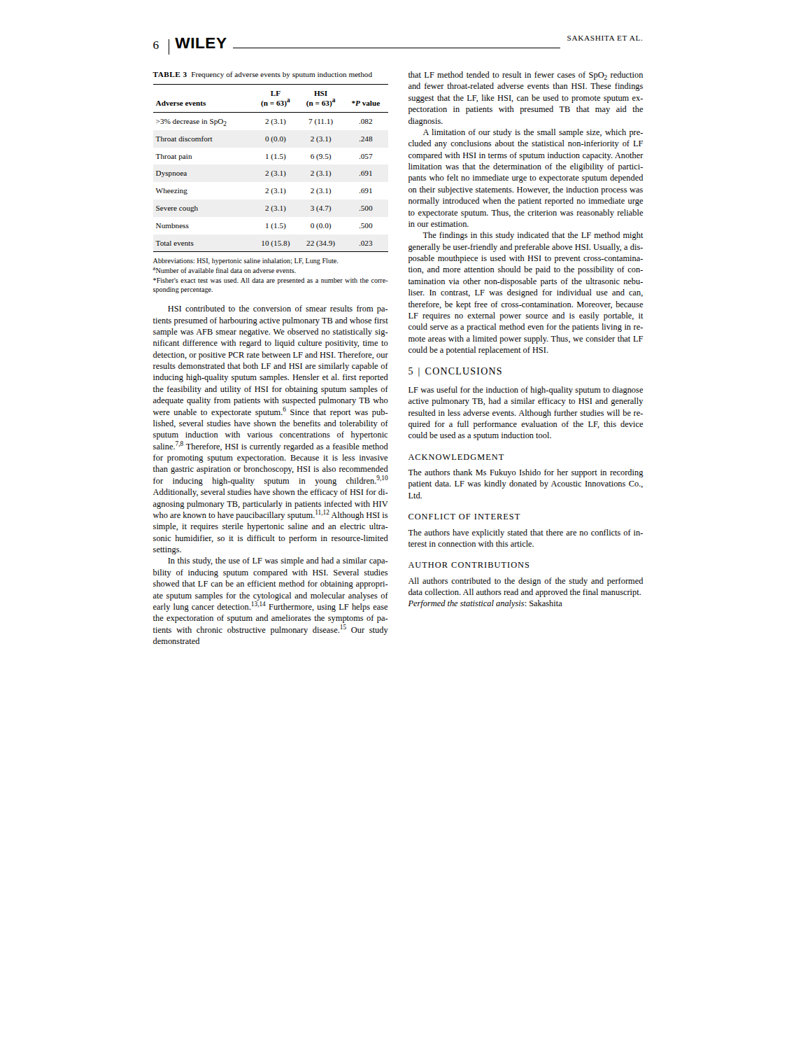6 WILEY
SAKASHITA ET AL.
TABLE 3 Frequency of adverse events by sputum induction method
| Adverse events | LF (n = 63) a | HSI (n = 63) a | * P value |
| --- | --- | --- | --- |
| >3% decrease in SpO 2 | 2 (3.1) | 7 (11.1) | .082 |
| Throat discomfort | 0 (0.0) | 2 (3.1) | .248 |
| Throat pain | 1 (1.5) | 6 (9.5) | .057 |
| Dyspnoea | 2 (3.1) | 2 (3.1) | .691 |
| Wheezing | 2 (3.1) | 2 (3.1) | .691 |
| Severe cough | 2 (3.1) | 3 (4.7) | .500 |
| Numbness | 1 (1.5) | 0 (0.0) | .500 |
| Total events | 10 (15.8) | 22 (34.9) | .023 |
Abbreviations: HSI, hypertonic saline inhalation; LF, Lung Flute.
aNumber of available final data on adverse events.
*Fisher's exact test was used. All data are presented as a number with the corresponding percentage.
HSI contributed to the conversion of smear results from patients presumed of harbouring active pulmonary TB and whose first sample was AFB smear negative. We observed no statistically significant difference with regard to liquid culture positivity, time to detection, or positive PCR rate between LF and HSI. Therefore, our results demonstrated that both LF and HSI are similarly capable of inducing high-quality sputum samples. Hensler et al. first reported the feasibility and utility of HSI for obtaining sputum samples of adequate quality from patients with suspected pulmonary TB who were unable to expectorate sputum.6 Since that report was published, several studies have shown the benefits and tolerability of sputum induction with various concentrations of hypertonic saline.7,8 Therefore, HSI is currently regarded as a feasible method for promoting sputum expectoration. Because it is less invasive than gastric aspiration or bronchoscopy, HSI is also recommended for inducing high-quality sputum in young children.9,10 Additionally, several studies have shown the efficacy of HSI for diagnosing pulmonary TB, particularly in patients infected with HIV who are known to have paucibacillary sputum.11,12 Although HSI is simple, it requires sterile hypertonic saline and an electric ultrasonic humidifier, so it is difficult to perform in resource-limited settings.
In this study, the use of LF was simple and had a similar capability of inducing sputum compared with HSI. Several studies showed that LF can be an efficient method for obtaining appropriate sputum samples for the cytological and molecular analyses of early lung cancer detection.13,14 Furthermore, using LF helps ease the expectoration of sputum and ameliorates the symptoms of patients with chronic obstructive pulmonary disease.15 Our study demonstrated
that LF method tended to result in fewer cases of SpO2 reduction and fewer throat-related adverse events than HSI. These findings suggest that the LF, like HSI, can be used to promote sputum expectoration in patients with presumed TB that may aid the diagnosis.
A limitation of our study is the small sample size, which precluded any conclusions about the statistical non-inferiority of LF compared with HSI in terms of sputum induction capacity. Another limitation was that the determination of the eligibility of participants who felt no immediate urge to expectorate sputum depended on their subjective statements. However, the induction process was normally introduced when the patient reported no immediate urge to expectorate sputum. Thus, the criterion was reasonably reliable in our estimation.
The findings in this study indicated that the LF method might generally be user-friendly and preferable above HSI. Usually, a disposable mouthpiece is used with HSI to prevent cross-contamination, and more attention should be paid to the possibility of contamination via other non-disposable parts of the ultrasonic nebuliser. In contrast, LF was designed for individual use and can, therefore, be kept free of cross-contamination. Moreover, because LF requires no external power source and is easily portable, it could serve as a practical method even for the patients living in remote areas with a limited power supply. Thus, we consider that LF could be a potential replacement of HSI.
5|CONCLUSIONS
LF was useful for the induction of high-quality sputum to diagnose active pulmonary TB, had a similar efficacy to HSI and generally resulted in less adverse events. Although further studies will be required for a full performance evaluation of the LF, this device could be used as a sputum induction tool.
ACKNOWLEDGMENT
The authors thank Ms Fukuyo Ishido for her support in recording patient data. LF was kindly donated by Acoustic Innovations Co., Ltd.
CONFLICT OF INTEREST
The authors have explicitly stated that there are no conflicts of interest in connection with this article.
AUTHOR CONTRIBUTIONS
All authors contributed to the design of the study and performed data collection. All authors read and approved the final manuscript.
Performed the statistical analysis: Sakashita